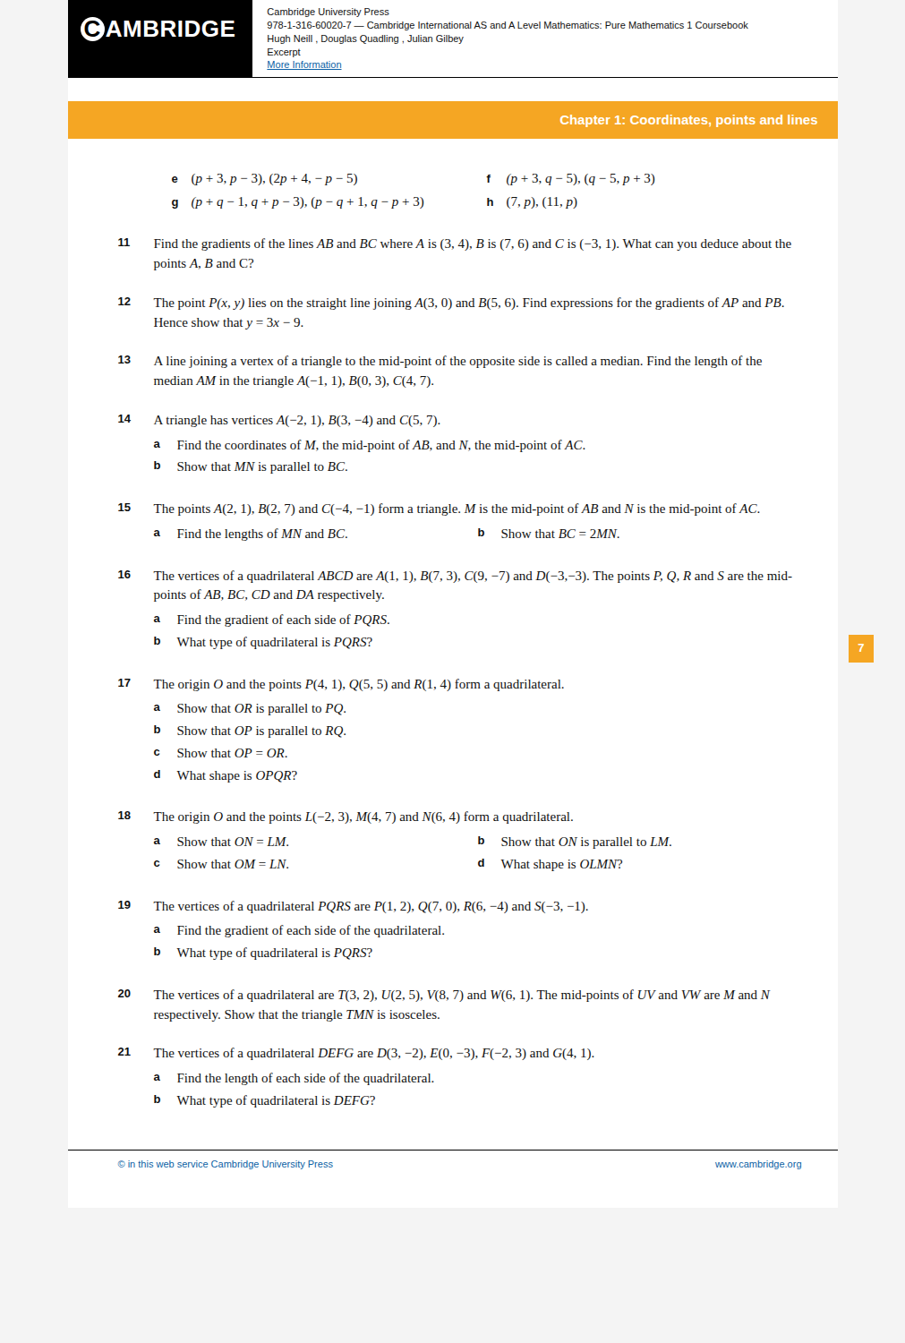CAMBRIDGE
Cambridge University Press
978-1-316-60020-7 — Cambridge International AS and A Level Mathematics: Pure Mathematics 1 Coursebook
Hugh Neill , Douglas Quadling , Julian Gilbey
Excerpt
More Information
Chapter 1: Coordinates, points and lines
7
e(p + 3, p − 3), (2p + 4, − p − 5)
f(p + 3, q − 5), (q − 5, p + 3)
g(p + q − 1, q + p − 3), (p − q + 1, q − p + 3)
h(7, p), (11, p)
11
Find the gradients of the lines AB and BC where A is (3, 4), B is (7, 6) and C is (−3, 1). What can you deduce about the points A, B and C?
12
The point P(x, y) lies on the straight line joining A(3, 0) and B(5, 6). Find expressions for the gradients of AP and PB. Hence show that y = 3x − 9.
13
A line joining a vertex of a triangle to the mid-point of the opposite side is called a median. Find the length of the median AM in the triangle A(−1, 1), B(0, 3), C(4, 7).
14
A triangle has vertices A(−2, 1), B(3, −4) and C(5, 7).
aFind the coordinates of M, the mid-point of AB, and N, the mid-point of AC.
bShow that MN is parallel to BC.
15
The points A(2, 1), B(2, 7) and C(−4, −1) form a triangle. M is the mid-point of AB and N is the mid-point of AC.
aFind the lengths of MN and BC.
bShow that BC = 2MN.
16
The vertices of a quadrilateral ABCD are A(1, 1), B(7, 3), C(9, −7) and D(−3,−3). The points P, Q, R and S are the mid-points of AB, BC, CD and DA respectively.
aFind the gradient of each side of PQRS.
bWhat type of quadrilateral is PQRS?
17
The origin O and the points P(4, 1), Q(5, 5) and R(1, 4) form a quadrilateral.
aShow that OR is parallel to PQ.
bShow that OP is parallel to RQ.
cShow that OP = OR.
dWhat shape is OPQR?
18
The origin O and the points L(−2, 3), M(4, 7) and N(6, 4) form a quadrilateral.
aShow that ON = LM.
bShow that ON is parallel to LM.
cShow that OM = LN.
dWhat shape is OLMN?
19
The vertices of a quadrilateral PQRS are P(1, 2), Q(7, 0), R(6, −4) and S(−3, −1).
aFind the gradient of each side of the quadrilateral.
bWhat type of quadrilateral is PQRS?
20
The vertices of a quadrilateral are T(3, 2), U(2, 5), V(8, 7) and W(6, 1). The mid-points of UV and VW are M and N respectively. Show that the triangle TMN is isosceles.
21
The vertices of a quadrilateral DEFG are D(3, −2), E(0, −3), F(−2, 3) and G(4, 1).
aFind the length of each side of the quadrilateral.
bWhat type of quadrilateral is DEFG?
© in this web service Cambridge University Press www.cambridge.org